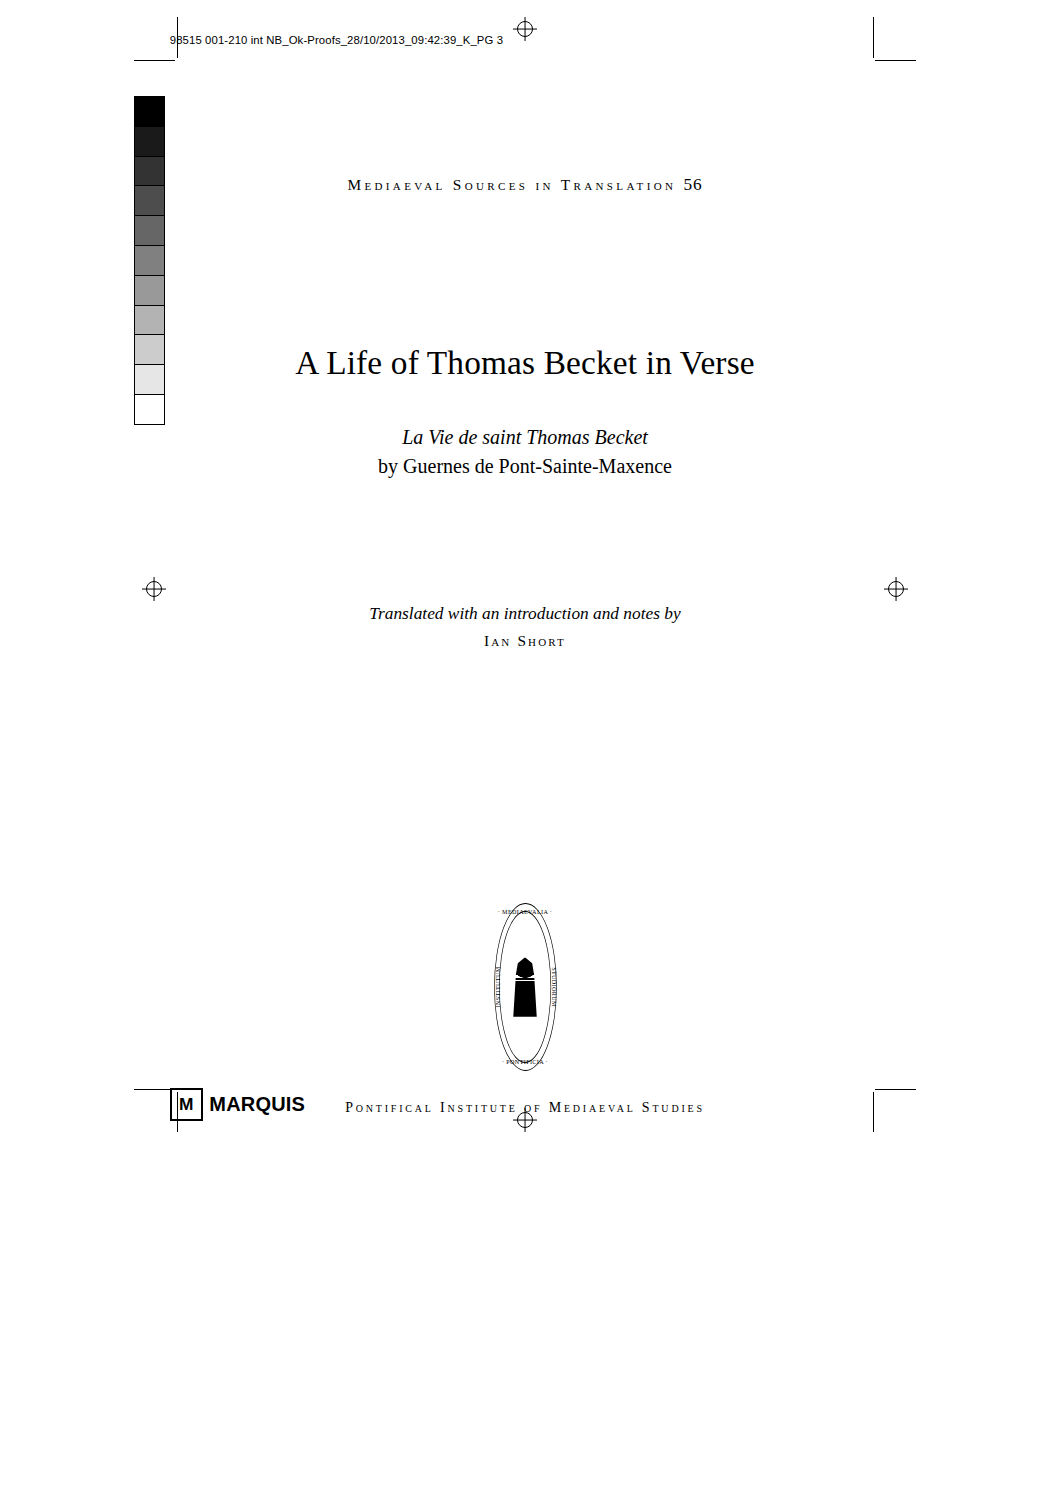98515 001-210 int NB_Ok-Proofs_28/10/2013_09:42:39_K_PG 3
Mediaeval Sources in Translation 56
A Life of Thomas Becket in Verse
La Vie de saint Thomas Becket
by Guernes de Pont-Sainte-Maxence
Translated with an introduction and notes by Ian Short
· MEDIAEVALIA · · PONTIFICIA · INSTITUTUM STUDIORUM
Pontifical Institute of Mediaeval Studies
M
MARQUIS